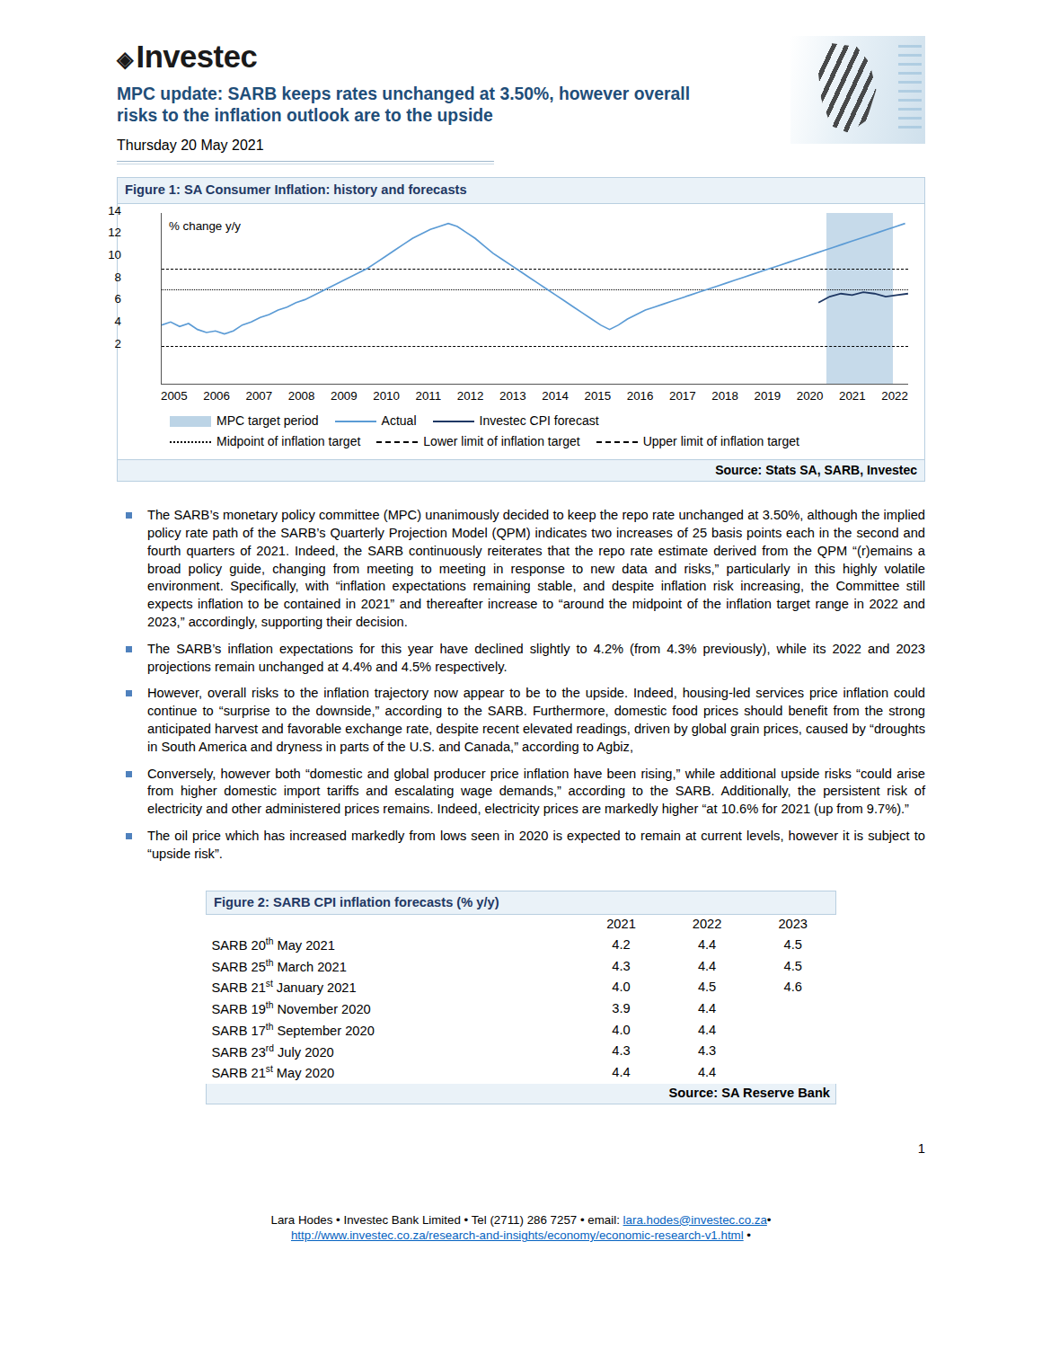◈Investec
MPC update: SARB keeps rates unchanged at 3.50%, however overall risks to the inflation outlook are to the upside
Thursday 20 May 2021
Figure 1: SA Consumer Inflation: history and forecasts
1412108642
% change y/y
200520062007200820092010201120122013201420152016201720182019202020212022
MPC target period Actual Investec CPI forecast
Midpoint of inflation target Lower limit of inflation target Upper limit of inflation target
Source: Stats SA, SARB, Investec
The SARB’s monetary policy committee (MPC) unanimously decided to keep the repo rate unchanged at 3.50%, although the implied policy rate path of the SARB’s Quarterly Projection Model (QPM) indicates two increases of 25 basis points each in the second and fourth quarters of 2021. Indeed, the SARB continuously reiterates that the repo rate estimate derived from the QPM “(r)emains a broad policy guide, changing from meeting to meeting in response to new data and risks,” particularly in this highly volatile environment. Specifically, with “inflation expectations remaining stable, and despite inflation risk increasing, the Committee still expects inflation to be contained in 2021” and thereafter increase to “around the midpoint of the inflation target range in 2022 and 2023,” accordingly, supporting their decision.
The SARB’s inflation expectations for this year have declined slightly to 4.2% (from 4.3% previously), while its 2022 and 2023 projections remain unchanged at 4.4% and 4.5% respectively.
However, overall risks to the inflation trajectory now appear to be to the upside. Indeed, housing-led services price inflation could continue to “surprise to the downside,” according to the SARB. Furthermore, domestic food prices should benefit from the strong anticipated harvest and favorable exchange rate, despite recent elevated readings, driven by global grain prices, caused by “droughts in South America and dryness in parts of the U.S. and Canada,” according to Agbiz,
Conversely, however both “domestic and global producer price inflation have been rising,” while additional upside risks “could arise from higher domestic import tariffs and escalating wage demands,” according to the SARB. Additionally, the persistent risk of electricity and other administered prices remains. Indeed, electricity prices are markedly higher “at 10.6% for 2021 (up from 9.7%).”
The oil price which has increased markedly from lows seen in 2020 is expected to remain at current levels, however it is subject to “upside risk”.
Figure 2: SARB CPI inflation forecasts (% y/y)
| | 2021 | 2022 | 2023 |
| --- | --- | --- | --- |
| SARB 20 th May 2021 | 4.2 | 4.4 | 4.5 |
| SARB 25 th March 2021 | 4.3 | 4.4 | 4.5 |
| SARB 21 st January 2021 | 4.0 | 4.5 | 4.6 |
| SARB 19 th November 2020 | 3.9 | 4.4 | |
| SARB 17 th September 2020 | 4.0 | 4.4 | |
| SARB 23 rd July 2020 | 4.3 | 4.3 | |
| SARB 21 st May 2020 | 4.4 | 4.4 | |
| Source: SA Reserve Bank |
1
Lara Hodes • Investec Bank Limited • Tel (2711) 286 7257 • email: lara.hodes@investec.co.za•
http://www.investec.co.za/research-and-insights/economy/economic-research-v1.html •